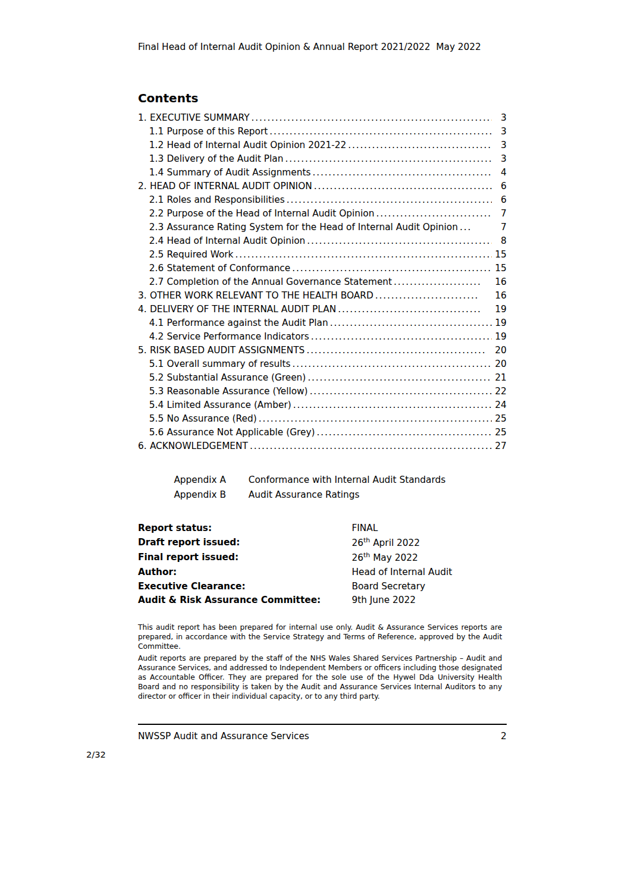Final Head of Internal Audit Opinion & Annual Report 2021/2022 May 2022
Contents
1. EXECUTIVE SUMMARY.................................................................. 3
1.1 Purpose of this Report.............................................................. 3
1.2 Head of Internal Audit Opinion 2021-22..................................... 3
1.3 Delivery of the Audit Plan.......................................................... 3
1.4 Summary of Audit Assignments............................................... 4
2. HEAD OF INTERNAL AUDIT OPINION.............................................. 6
2.1 Roles and Responsibilities......................................................... 6
2.2 Purpose of the Head of Internal Audit Opinion............................. 7
2.3 Assurance Rating System for the Head of Internal Audit Opinion... 7
2.4 Head of Internal Audit Opinion................................................. 8
2.5 Required Work..................................................................... 15
2.6 Statement of Conformance..................................................... 15
2.7 Completion of the Annual Governance Statement...................... 16
3. OTHER WORK RELEVANT TO THE HEALTH BOARD.......................... 16
4. DELIVERY OF THE INTERNAL AUDIT PLAN.................................... 19
4.1 Performance against the Audit Plan......................................... 19
4.2 Service Performance Indicators.............................................. 19
5. RISK BASED AUDIT ASSIGNMENTS............................................. 20
5.1 Overall summary of results..................................................... 20
5.2 Substantial Assurance (Green)............................................... 21
5.3 Reasonable Assurance (Yellow)............................................... 22
5.4 Limited Assurance (Amber)................................................... 24
5.5 No Assurance (Red)............................................................. 25
5.6 Assurance Not Applicable (Grey)............................................ 25
6. ACKNOWLEDGEMENT.............................................................. 27
| Appendix A | Conformance with Internal Audit Standards |
| Appendix B | Audit Assurance Ratings |
| Report status: | FINAL |
| Draft report issued: | 26 th April 2022 |
| Final report issued: | 26 th May 2022 |
| Author: | Head of Internal Audit |
| Executive Clearance: | Board Secretary |
| Audit & Risk Assurance Committee: | 9th June 2022 |
This audit report has been prepared for internal use only. Audit & Assurance Services reports are prepared, in accordance with the Service Strategy and Terms of Reference, approved by the Audit Committee.
Audit reports are prepared by the staff of the NHS Wales Shared Services Partnership – Audit and Assurance Services, and addressed to Independent Members or officers including those designated as Accountable Officer. They are prepared for the sole use of the Hywel Dda University Health Board and no responsibility is taken by the Audit and Assurance Services Internal Auditors to any director or officer in their individual capacity, or to any third party.
NWSSP Audit and Assurance Services 2
2/32